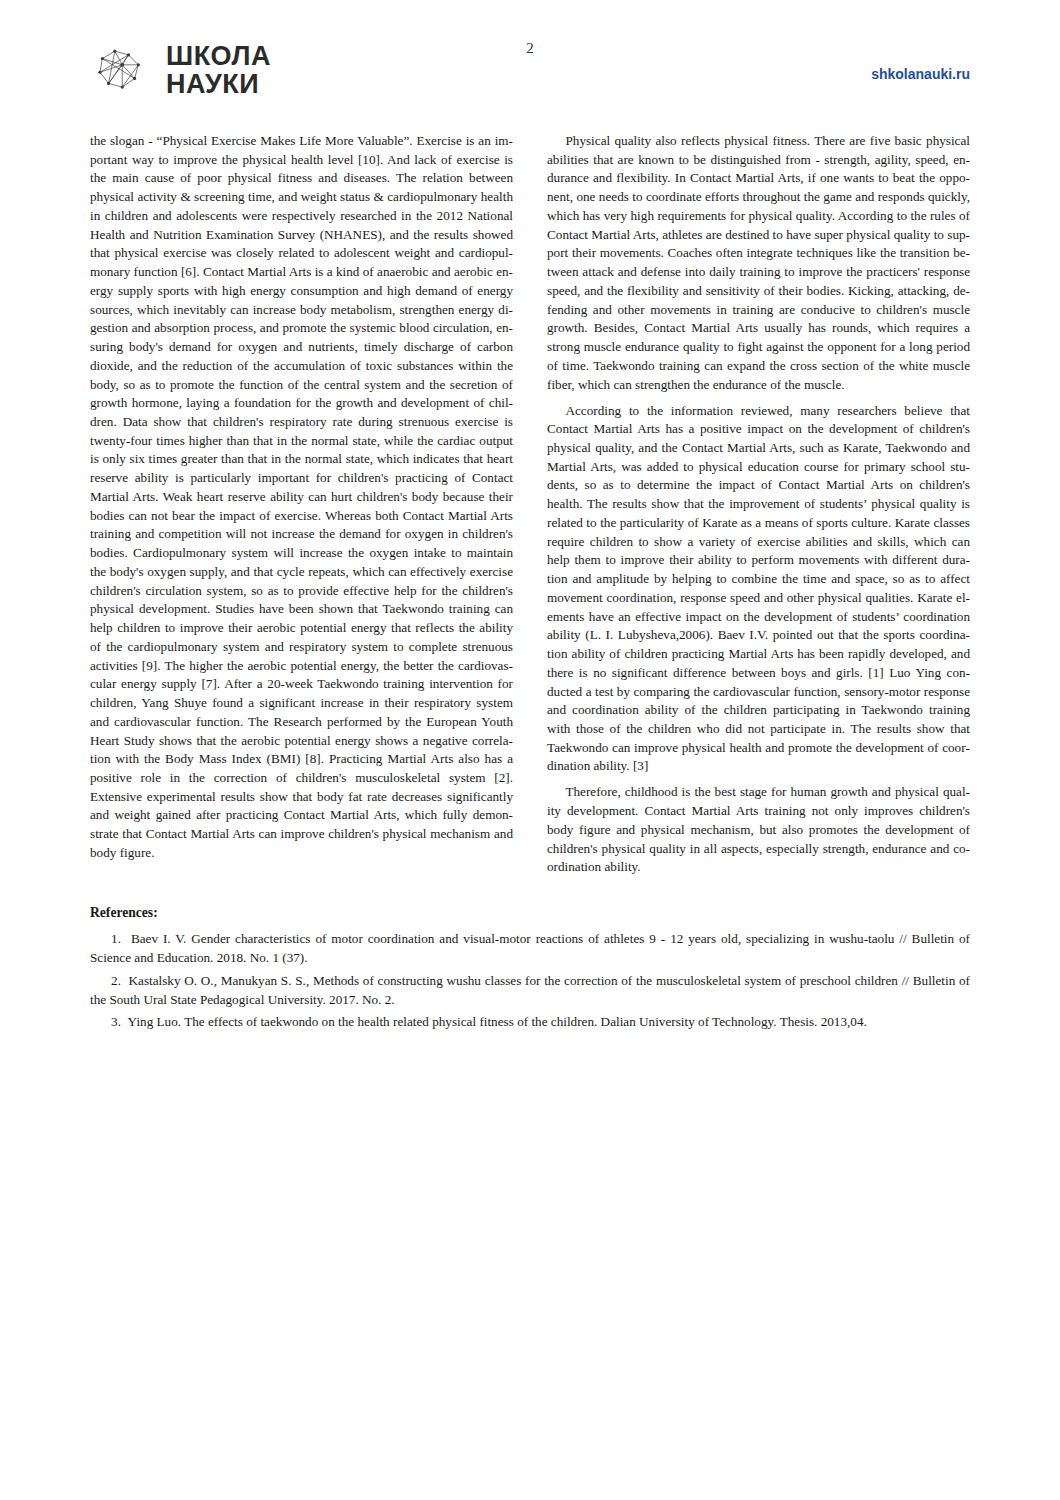2
ШКОЛА НАУКИ
shkolanauki.ru
the slogan - “Physical Exercise Makes Life More Valuable”. Exercise is an important way to improve the physical health level [10]. And lack of exercise is the main cause of poor physical fitness and diseases. The relation between physical activity & screening time, and weight status & cardiopulmonary health in children and adolescents were respectively researched in the 2012 National Health and Nutrition Examination Survey (NHANES), and the results showed that physical exercise was closely related to adolescent weight and cardiopulmonary function [6]. Contact Martial Arts is a kind of anaerobic and aerobic energy supply sports with high energy consumption and high demand of energy sources, which inevitably can increase body metabolism, strengthen energy digestion and absorption process, and promote the systemic blood circulation, ensuring body's demand for oxygen and nutrients, timely discharge of carbon dioxide, and the reduction of the accumulation of toxic substances within the body, so as to promote the function of the central system and the secretion of growth hormone, laying a foundation for the growth and development of children. Data show that children's respiratory rate during strenuous exercise is twenty-four times higher than that in the normal state, while the cardiac output is only six times greater than that in the normal state, which indicates that heart reserve ability is particularly important for children's practicing of Contact Martial Arts. Weak heart reserve ability can hurt children's body because their bodies can not bear the impact of exercise. Whereas both Contact Martial Arts training and competition will not increase the demand for oxygen in children's bodies. Cardiopulmonary system will increase the oxygen intake to maintain the body's oxygen supply, and that cycle repeats, which can effectively exercise children's circulation system, so as to provide effective help for the children's physical development. Studies have been shown that Taekwondo training can help children to improve their aerobic potential energy that reflects the ability of the cardiopulmonary system and respiratory system to complete strenuous activities [9]. The higher the aerobic potential energy, the better the cardiovascular energy supply [7]. After a 20-week Taekwondo training intervention for children, Yang Shuye found a significant increase in their respiratory system and cardiovascular function. The Research performed by the European Youth Heart Study shows that the aerobic potential energy shows a negative correlation with the Body Mass Index (BMI) [8]. Practicing Martial Arts also has a positive role in the correction of children's musculoskeletal system [2]. Extensive experimental results show that body fat rate decreases significantly and weight gained after practicing Contact Martial Arts, which fully demonstrate that Contact Martial Arts can improve children's physical mechanism and body figure.
Physical quality also reflects physical fitness. There are five basic physical abilities that are known to be distinguished from - strength, agility, speed, endurance and flexibility. In Contact Martial Arts, if one wants to beat the opponent, one needs to coordinate efforts throughout the game and responds quickly, which has very high requirements for physical quality. According to the rules of Contact Martial Arts, athletes are destined to have super physical quality to support their movements. Coaches often integrate techniques like the transition between attack and defense into daily training to improve the practicers' response speed, and the flexibility and sensitivity of their bodies. Kicking, attacking, defending and other movements in training are conducive to children's muscle growth. Besides, Contact Martial Arts usually has rounds, which requires a strong muscle endurance quality to fight against the opponent for a long period of time. Taekwondo training can expand the cross section of the white muscle fiber, which can strengthen the endurance of the muscle.
According to the information reviewed, many researchers believe that Contact Martial Arts has a positive impact on the development of children's physical quality, and the Contact Martial Arts, such as Karate, Taekwondo and Martial Arts, was added to physical education course for primary school students, so as to determine the impact of Contact Martial Arts on children's health. The results show that the improvement of students’ physical quality is related to the particularity of Karate as a means of sports culture. Karate classes require children to show a variety of exercise abilities and skills, which can help them to improve their ability to perform movements with different duration and amplitude by helping to combine the time and space, so as to affect movement coordination, response speed and other physical qualities. Karate elements have an effective impact on the development of students’ coordination ability (L. I. Lubysheva,2006). Baev I.V. pointed out that the sports coordination ability of children practicing Martial Arts has been rapidly developed, and there is no significant difference between boys and girls. [1] Luo Ying conducted a test by comparing the cardiovascular function, sensory-motor response and coordination ability of the children participating in Taekwondo training with those of the children who did not participate in. The results show that Taekwondo can improve physical health and promote the development of coordination ability. [3]
Therefore, childhood is the best stage for human growth and physical quality development. Contact Martial Arts training not only improves children's body figure and physical mechanism, but also promotes the development of children's physical quality in all aspects, especially strength, endurance and coordination ability.
References:
Baev I. V. Gender characteristics of motor coordination and visual-motor reactions of athletes 9 - 12 years old, specializing in wushu-taolu // Bulletin of Science and Education. 2018. No. 1 (37).
Kastalsky O. O., Manukyan S. S., Methods of constructing wushu classes for the correction of the musculoskeletal system of preschool children // Bulletin of the South Ural State Pedagogical University. 2017. No. 2.
Ying Luo. The effects of taekwondo on the health related physical fitness of the children. Dalian University of Technology. Thesis. 2013,04.